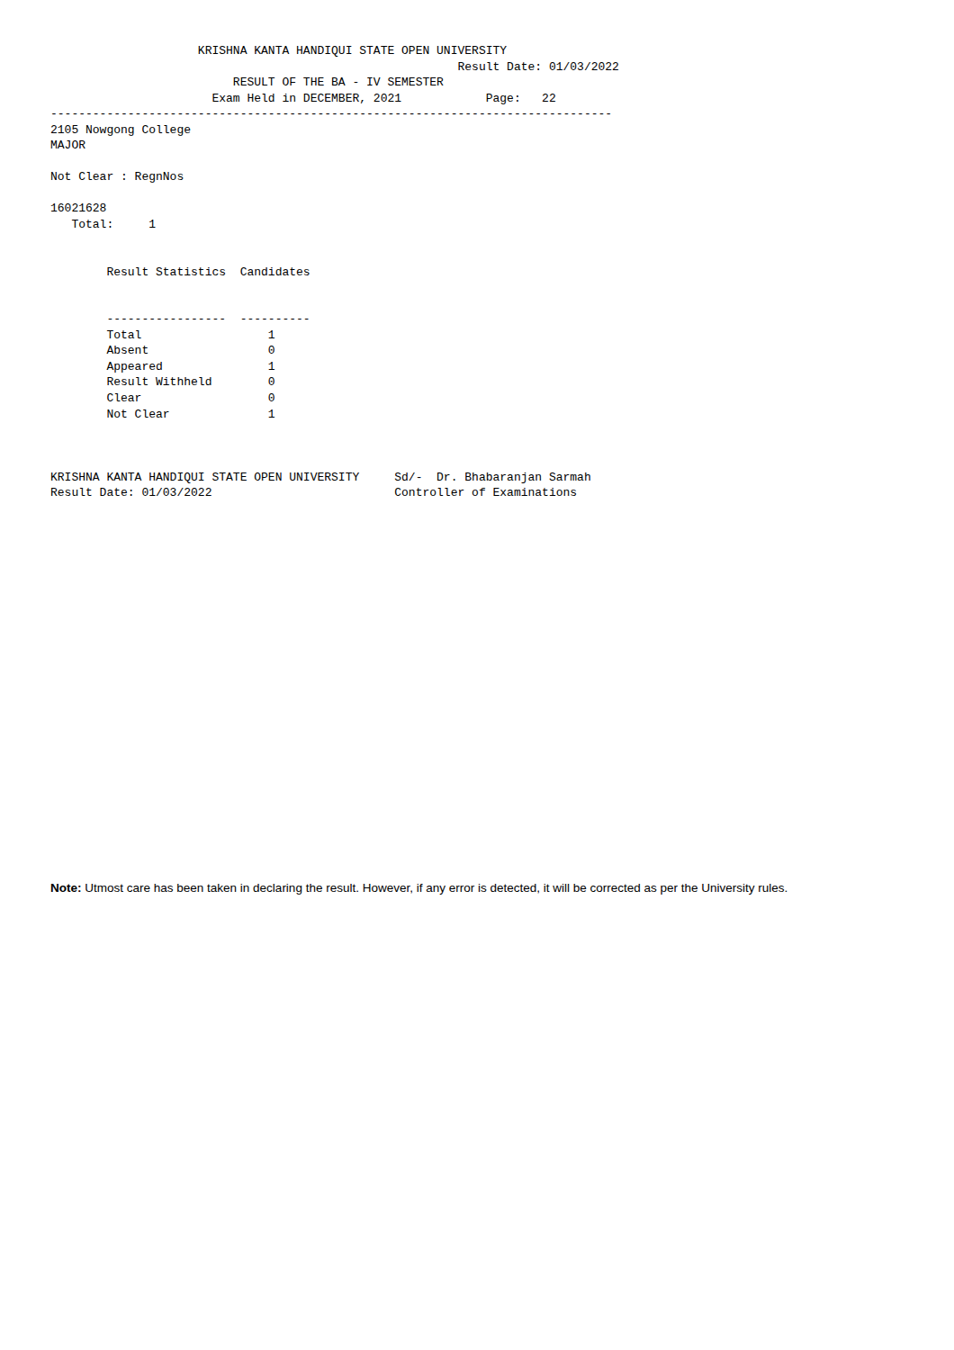KRISHNA KANTA HANDIQUI STATE OPEN UNIVERSITY
                                                          Result Date: 01/03/2022
                          RESULT OF THE BA - IV SEMESTER
                       Exam Held in DECEMBER, 2021            Page:   22
--------------------------------------------------------------------------------
2105 Nowgong College
MAJOR

Not Clear : RegnNos

16021628
   Total:     1


        Result Statistics  Candidates


        -----------------  ----------
        Total                  1
        Absent                 0
        Appeared               1
        Result Withheld        0
        Clear                  0
        Not Clear              1



KRISHNA KANTA HANDIQUI STATE OPEN UNIVERSITY     Sd/-  Dr. Bhabaranjan Sarmah
Result Date: 01/03/2022                          Controller of Examinations
Note: Utmost care has been taken in declaring the result. However, if any error is detected, it will be corrected as per the University rules.